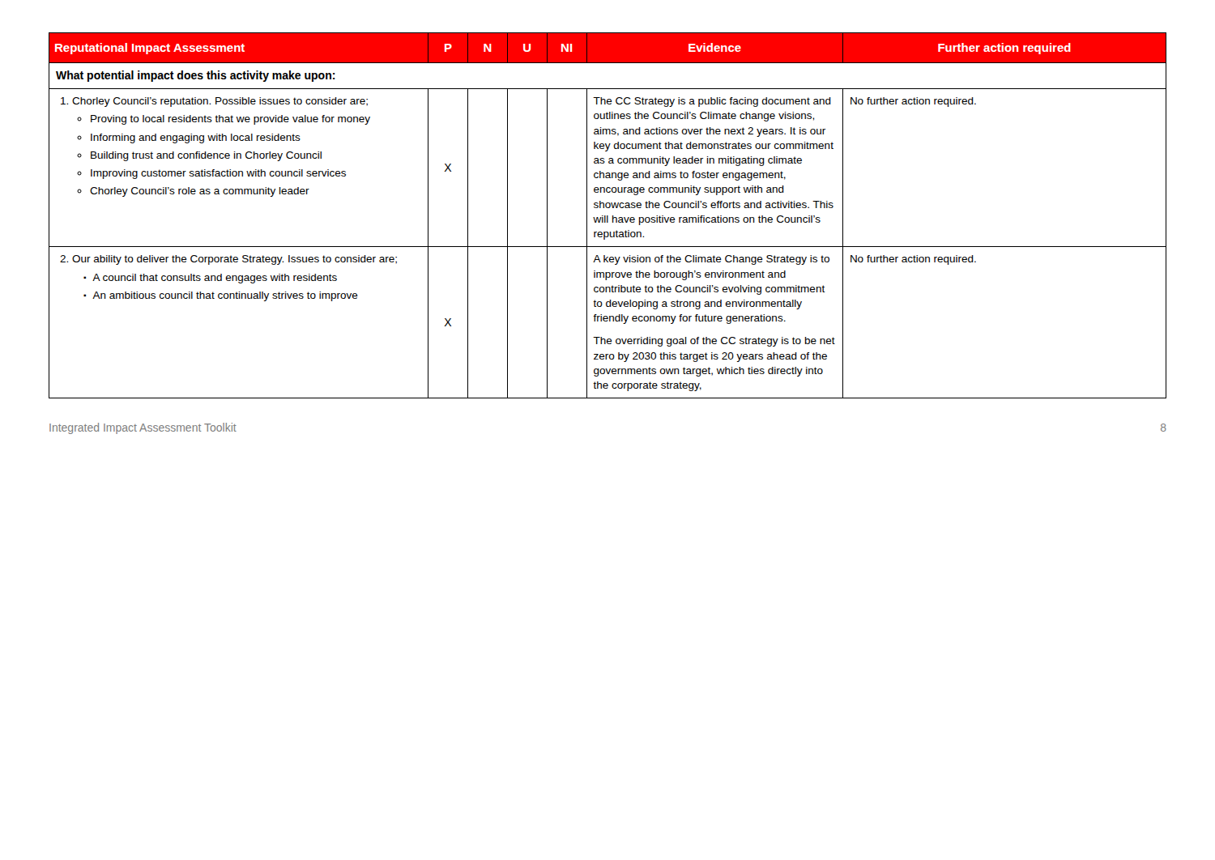| Reputational Impact Assessment | P | N | U | NI | Evidence | Further action required |
| --- | --- | --- | --- | --- | --- | --- |
| What potential impact does this activity make upon: |
| Chorley Council’s reputation. Possible issues to consider are; Proving to local residents that we provide value for money Informing and engaging with local residents Building trust and confidence in Chorley Council Improving customer satisfaction with council services Chorley Council’s role as a community leader | X | | | | The CC Strategy is a public facing document and outlines the Council’s Climate change visions, aims, and actions over the next 2 years. It is our key document that demonstrates our commitment as a community leader in mitigating climate change and aims to foster engagement, encourage community support with and showcase the Council’s efforts and activities. This will have positive ramifications on the Council’s reputation. | No further action required. |
| Our ability to deliver the Corporate Strategy. Issues to consider are; A council that consults and engages with residents An ambitious council that continually strives to improve | X | | | | A key vision of the Climate Change Strategy is to improve the borough’s environment and contribute to the Council’s evolving commitment to developing a strong and environmentally friendly economy for future generations. The overriding goal of the CC strategy is to be net zero by 2030 this target is 20 years ahead of the governments own target, which ties directly into the corporate strategy, | No further action required. |
Integrated Impact Assessment Toolkit 8